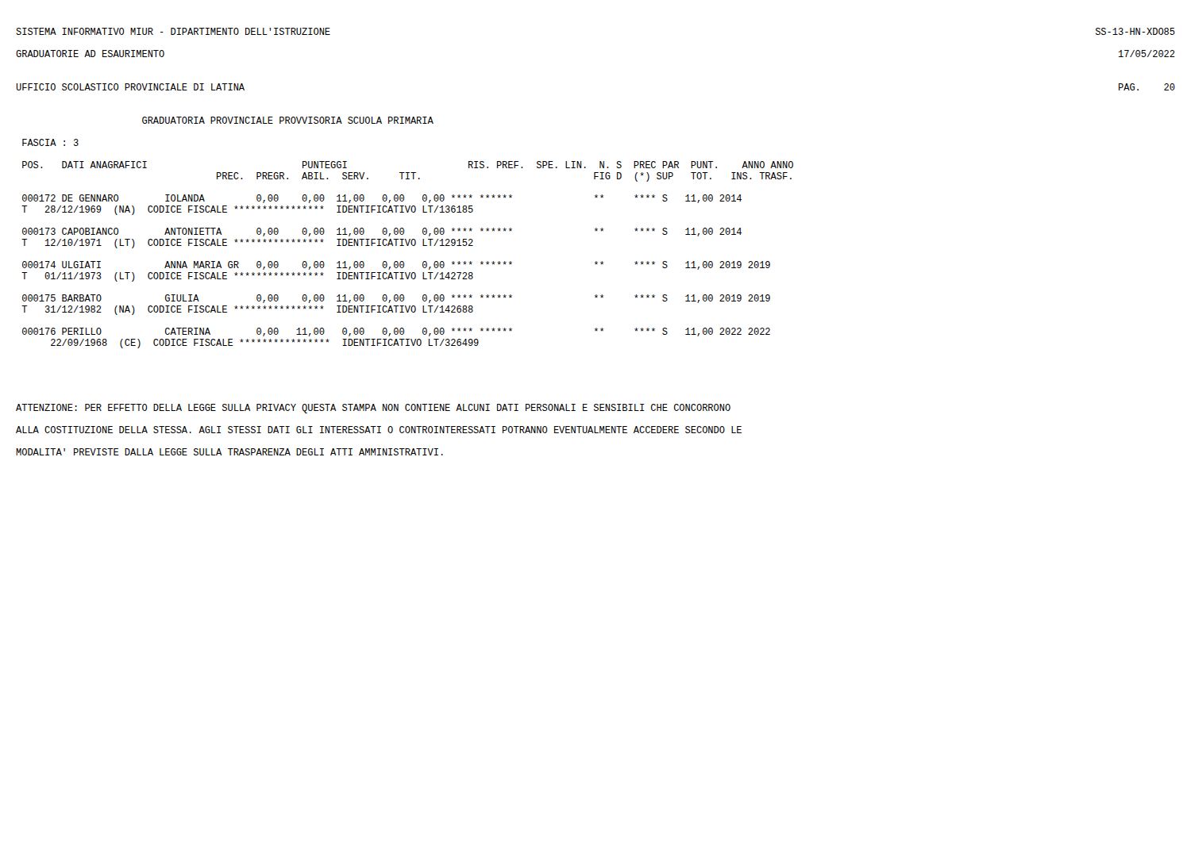SISTEMA INFORMATIVO MIUR - DIPARTIMENTO DELL'ISTRUZIONE SS-13-HN-XDO85
GRADUATORIE AD ESAURIMENTO 17/05/2022
UFFICIO SCOLASTICO PROVINCIALE DI LATINA PAG. 20
GRADUATORIA PROVINCIALE PROVVISORIA SCUOLA PRIMARIA FASCIA : 3 POS. DATI ANAGRAFICI PUNTEGGI RIS. PREF. SPE. LIN. N. S PREC PAR PUNT. ANNO ANNO PREC. PREGR. ABIL. SERV. TIT. FIG D (*) SUP TOT. INS. TRASF. 000172 DE GENNARO IOLANDA 0,00 0,00 11,00 0,00 0,00 **** ****** ** **** S 11,00 2014 T 28/12/1969 (NA) CODICE FISCALE **************** IDENTIFICATIVO LT/136185 000173 CAPOBIANCO ANTONIETTA 0,00 0,00 11,00 0,00 0,00 **** ****** ** **** S 11,00 2014 T 12/10/1971 (LT) CODICE FISCALE **************** IDENTIFICATIVO LT/129152 000174 ULGIATI ANNA MARIA GR 0,00 0,00 11,00 0,00 0,00 **** ****** ** **** S 11,00 2019 2019 T 01/11/1973 (LT) CODICE FISCALE **************** IDENTIFICATIVO LT/142728 000175 BARBATO GIULIA 0,00 0,00 11,00 0,00 0,00 **** ****** ** **** S 11,00 2019 2019 T 31/12/1982 (NA) CODICE FISCALE **************** IDENTIFICATIVO LT/142688 000176 PERILLO CATERINA 0,00 11,00 0,00 0,00 0,00 **** ****** ** **** S 11,00 2022 2022 22/09/1968 (CE) CODICE FISCALE **************** IDENTIFICATIVO LT/326499
ATTENZIONE: PER EFFETTO DELLA LEGGE SULLA PRIVACY QUESTA STAMPA NON CONTIENE ALCUNI DATI PERSONALI E SENSIBILI CHE CONCORRONO ALLA COSTITUZIONE DELLA STESSA. AGLI STESSI DATI GLI INTERESSATI O CONTROINTERESSATI POTRANNO EVENTUALMENTE ACCEDERE SECONDO LE MODALITA' PREVISTE DALLA LEGGE SULLA TRASPARENZA DEGLI ATTI AMMINISTRATIVI.